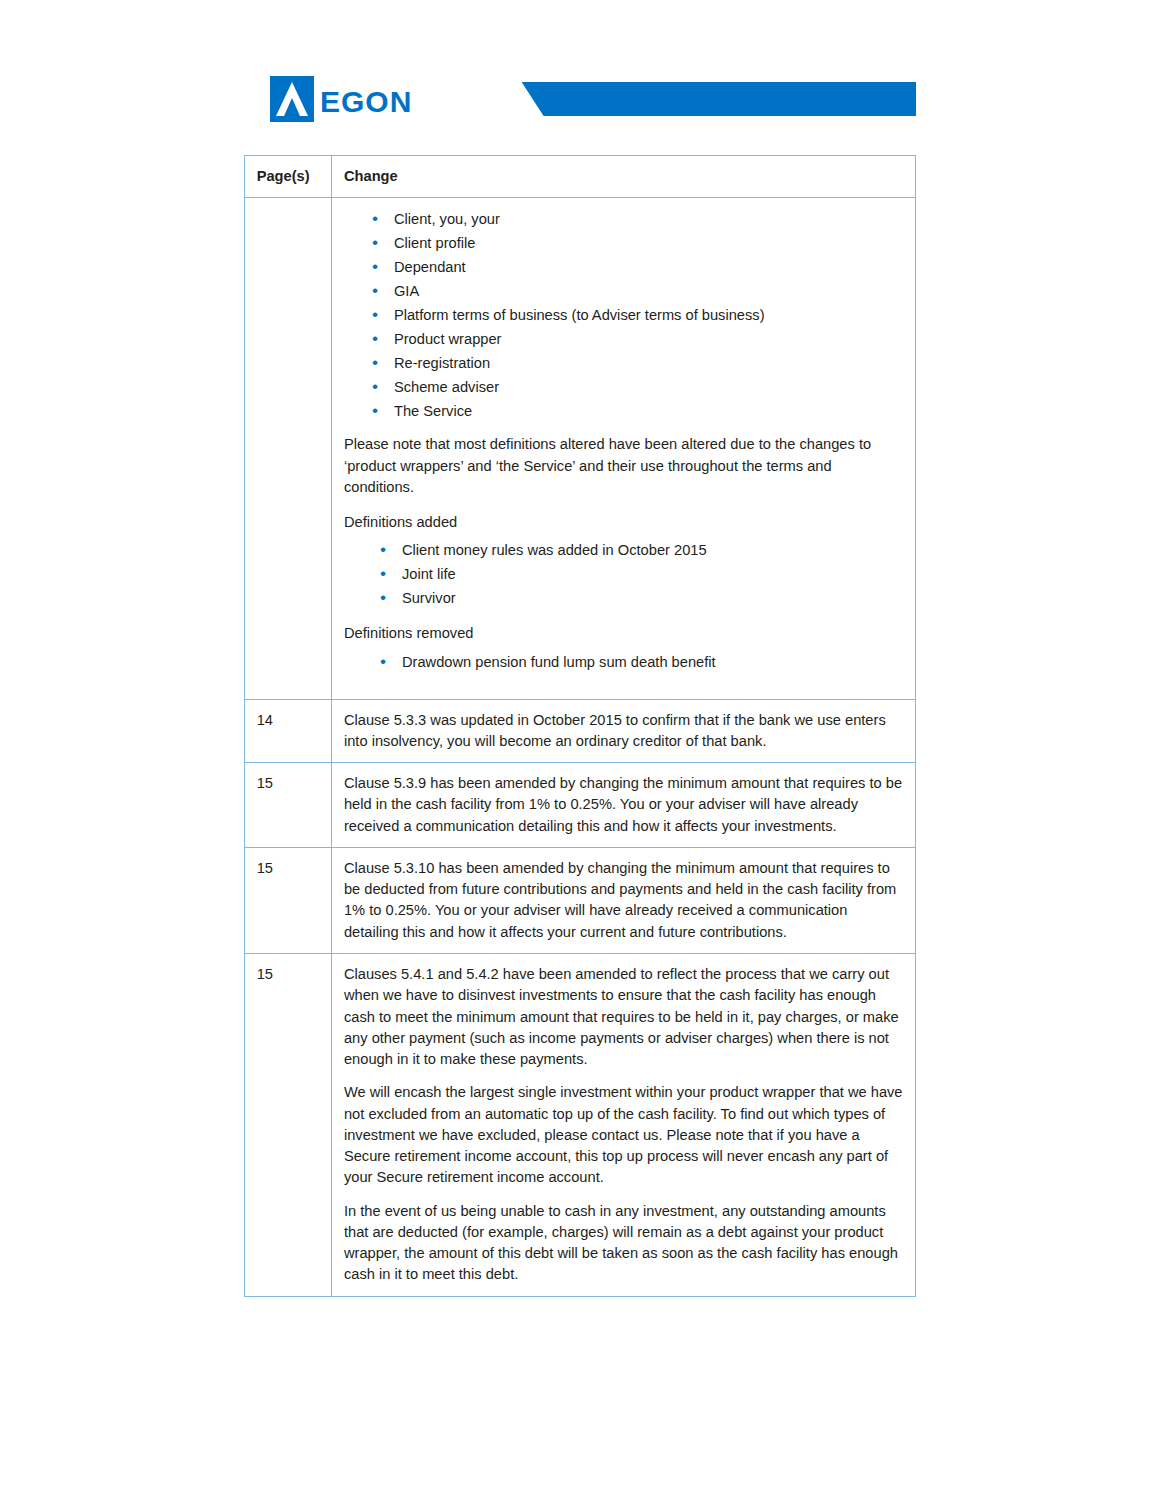EGON
| Page(s) | Change |
| --- | --- |
| | Client, you, your Client profile Dependant GIA Platform terms of business (to Adviser terms of business) Product wrapper Re-registration Scheme adviser The Service Please note that most definitions altered have been altered due to the changes to ‘product wrappers’ and ‘the Service’ and their use throughout the terms and conditions. Definitions added Client money rules was added in October 2015 Joint life Survivor Definitions removed Drawdown pension fund lump sum death benefit |
| 14 | Clause 5.3.3 was updated in October 2015 to confirm that if the bank we use enters into insolvency, you will become an ordinary creditor of that bank. |
| 15 | Clause 5.3.9 has been amended by changing the minimum amount that requires to be held in the cash facility from 1% to 0.25%. You or your adviser will have already received a communication detailing this and how it affects your investments. |
| 15 | Clause 5.3.10 has been amended by changing the minimum amount that requires to be deducted from future contributions and payments and held in the cash facility from 1% to 0.25%. You or your adviser will have already received a communication detailing this and how it affects your current and future contributions. |
| 15 | Clauses 5.4.1 and 5.4.2 have been amended to reflect the process that we carry out when we have to disinvest investments to ensure that the cash facility has enough cash to meet the minimum amount that requires to be held in it, pay charges, or make any other payment (such as income payments or adviser charges) when there is not enough in it to make these payments. We will encash the largest single investment within your product wrapper that we have not excluded from an automatic top up of the cash facility. To find out which types of investment we have excluded, please contact us. Please note that if you have a Secure retirement income account, this top up process will never encash any part of your Secure retirement income account. In the event of us being unable to cash in any investment, any outstanding amounts that are deducted (for example, charges) will remain as a debt against your product wrapper, the amount of this debt will be taken as soon as the cash facility has enough cash in it to meet this debt. |